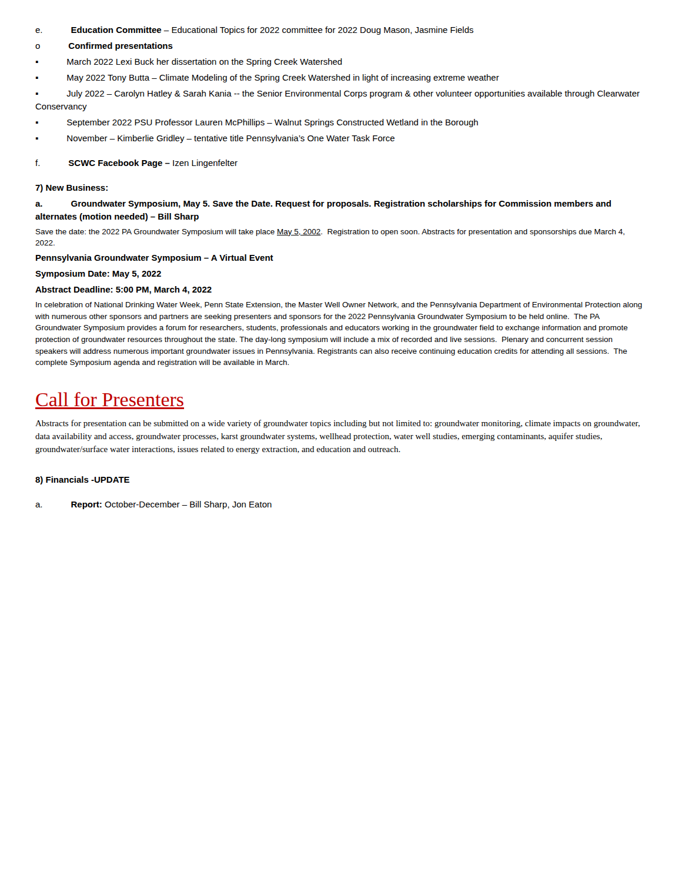e. Education Committee – Educational Topics for 2022 committee for 2022 Doug Mason, Jasmine Fields
o Confirmed presentations
▪ March 2022 Lexi Buck her dissertation on the Spring Creek Watershed
▪ May 2022 Tony Butta – Climate Modeling of the Spring Creek Watershed in light of increasing extreme weather
▪ July 2022 – Carolyn Hatley & Sarah Kania -- the Senior Environmental Corps program & other volunteer opportunities available through Clearwater Conservancy
▪ September 2022 PSU Professor Lauren McPhillips – Walnut Springs Constructed Wetland in the Borough
▪ November – Kimberlie Gridley – tentative title Pennsylvania’s One Water Task Force
f. SCWC Facebook Page – Izen Lingenfelter
7) New Business:
a. Groundwater Symposium, May 5. Save the Date. Request for proposals. Registration scholarships for Commission members and alternates (motion needed) – Bill Sharp
Save the date: the 2022 PA Groundwater Symposium will take place May 5, 2002. Registration to open soon. Abstracts for presentation and sponsorships due March 4, 2022.
Pennsylvania Groundwater Symposium – A Virtual Event
Symposium Date: May 5, 2022
Abstract Deadline: 5:00 PM, March 4, 2022
In celebration of National Drinking Water Week, Penn State Extension, the Master Well Owner Network, and the Pennsylvania Department of Environmental Protection along with numerous other sponsors and partners are seeking presenters and sponsors for the 2022 Pennsylvania Groundwater Symposium to be held online. The PA Groundwater Symposium provides a forum for researchers, students, professionals and educators working in the groundwater field to exchange information and promote protection of groundwater resources throughout the state. The day-long symposium will include a mix of recorded and live sessions. Plenary and concurrent session speakers will address numerous important groundwater issues in Pennsylvania. Registrants can also receive continuing education credits for attending all sessions. The complete Symposium agenda and registration will be available in March.
Call for Presenters
Abstracts for presentation can be submitted on a wide variety of groundwater topics including but not limited to: groundwater monitoring, climate impacts on groundwater, data availability and access, groundwater processes, karst groundwater systems, wellhead protection, water well studies, emerging contaminants, aquifer studies, groundwater/surface water interactions, issues related to energy extraction, and education and outreach.
8) Financials -UPDATE
a. Report: October-December – Bill Sharp, Jon Eaton